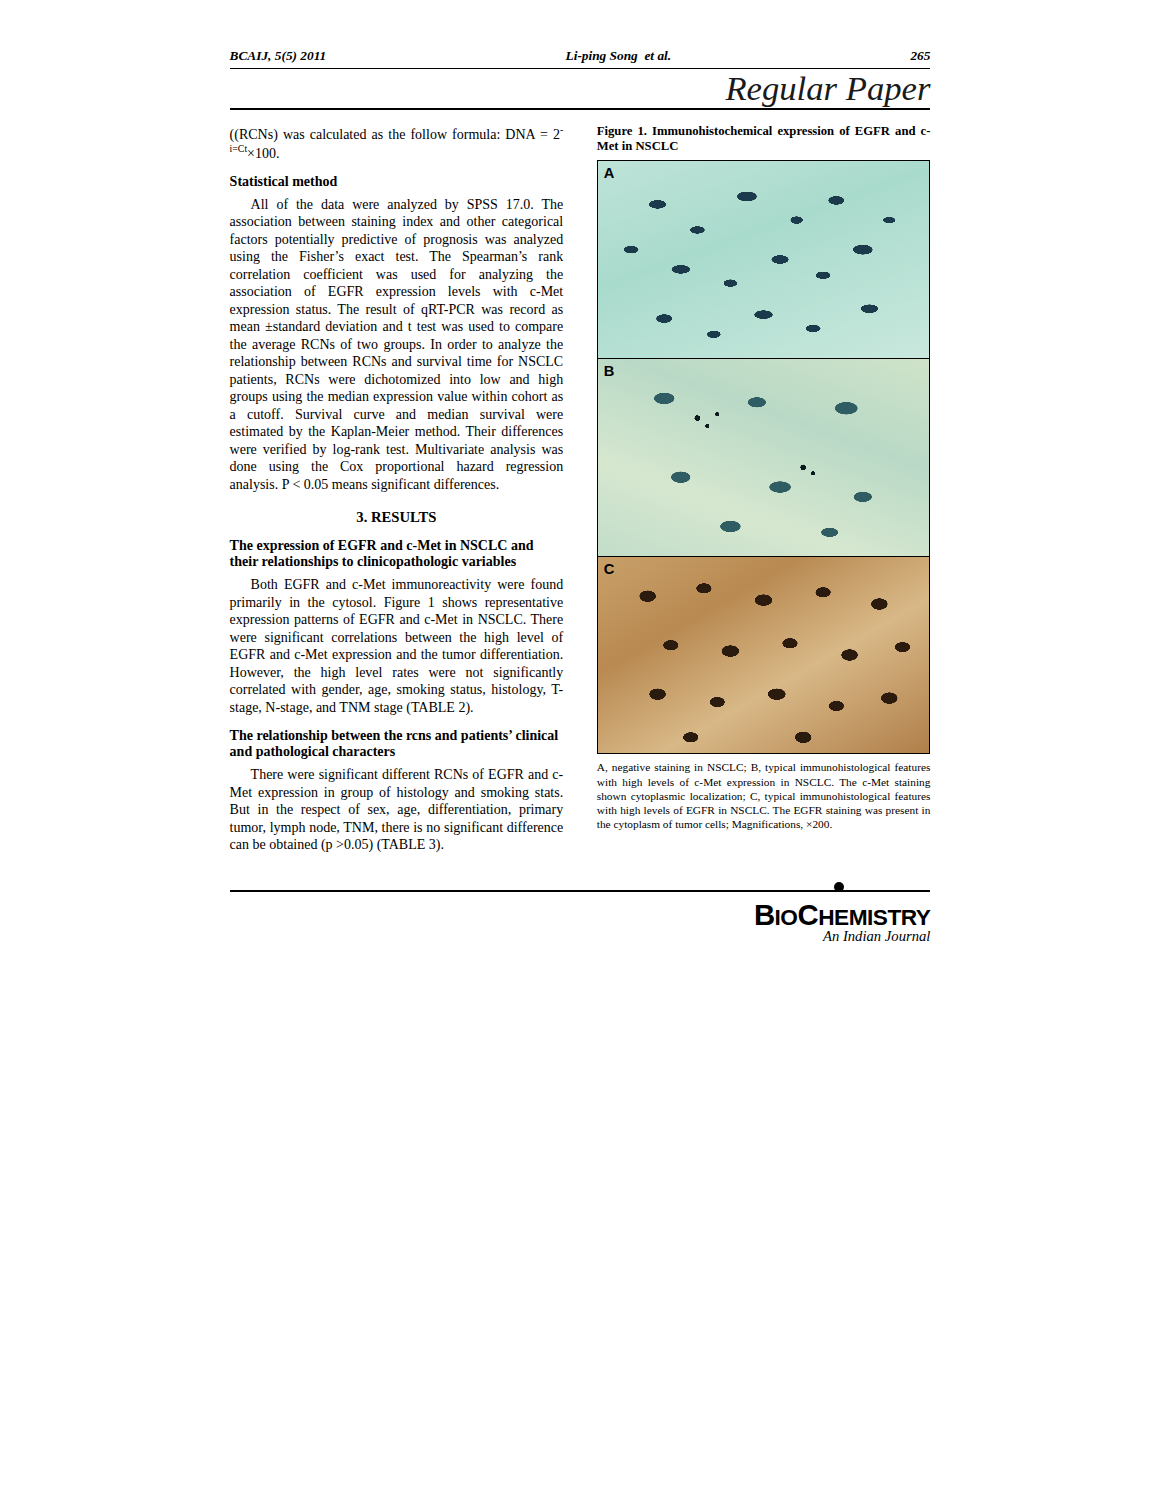BCAIJ, 5(5) 2011
Li-ping Song et al.
265
Regular Paper
((RCNs) was calculated as the follow formula: DNA = 2-i=Ct×100.
Statistical method
All of the data were analyzed by SPSS 17.0. The association between staining index and other categorical factors potentially predictive of prognosis was analyzed using the Fisher’s exact test. The Spearman’s rank correlation coefficient was used for analyzing the association of EGFR expression levels with c-Met expression status. The result of qRT-PCR was record as mean ±standard deviation and t test was used to compare the average RCNs of two groups. In order to analyze the relationship between RCNs and survival time for NSCLC patients, RCNs were dichotomized into low and high groups using the median expression value within cohort as a cutoff. Survival curve and median survival were estimated by the Kaplan-Meier method. Their differences were verified by log-rank test. Multivariate analysis was done using the Cox proportional hazard regression analysis. P < 0.05 means significant differences.
3. RESULTS
The expression of EGFR and c-Met in NSCLC and their relationships to clinicopathologic variables
Both EGFR and c-Met immunoreactivity were found primarily in the cytosol. Figure 1 shows representative expression patterns of EGFR and c-Met in NSCLC. There were significant correlations between the high level of EGFR and c-Met expression and the tumor differentiation. However, the high level rates were not significantly correlated with gender, age, smoking status, histology, T-stage, N-stage, and TNM stage (TABLE 2).
The relationship between the rcns and patients’ clinical and pathological characters
There were significant different RCNs of EGFR and c-Met expression in group of histology and smoking stats. But in the respect of sex, age, differentiation, primary tumor, lymph node, TNM, there is no significant difference can be obtained (p >0.05) (TABLE 3).
Figure 1. Immunohistochemical expression of EGFR and c-Met in NSCLC
A
B
C
A, negative staining in NSCLC; B, typical immunohistological features with high levels of c-Met expression in NSCLC. The c-Met staining shown cytoplasmic localization; C, typical immunohistological features with high levels of EGFR in NSCLC. The EGFR staining was present in the cytoplasm of tumor cells; Magnifications, ×200.
BIOCHEMISTRY
An Indian Journal